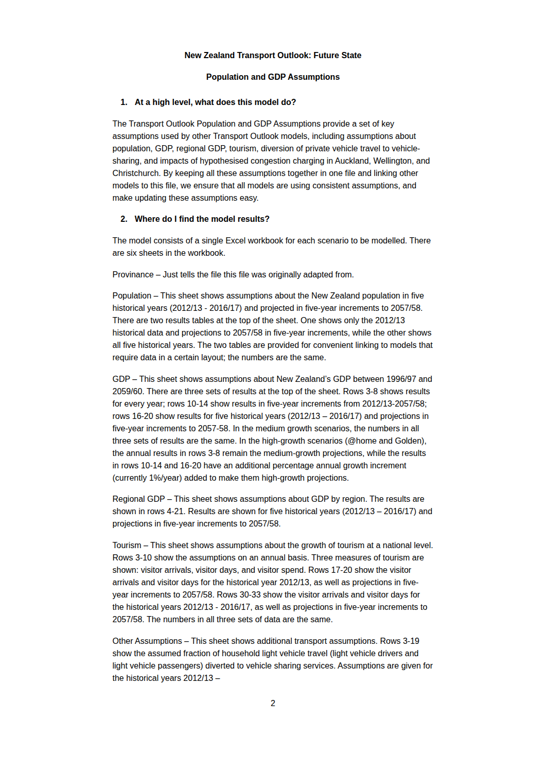New Zealand Transport Outlook: Future State
Population and GDP Assumptions
At a high level, what does this model do?
The Transport Outlook Population and GDP Assumptions provide a set of key assumptions used by other Transport Outlook models, including assumptions about population, GDP, regional GDP, tourism, diversion of private vehicle travel to vehicle-sharing, and impacts of hypothesised congestion charging in Auckland, Wellington, and Christchurch. By keeping all these assumptions together in one file and linking other models to this file, we ensure that all models are using consistent assumptions, and make updating these assumptions easy.
Where do I find the model results?
The model consists of a single Excel workbook for each scenario to be modelled. There are six sheets in the workbook.
Provinance – Just tells the file this file was originally adapted from.
Population – This sheet shows assumptions about the New Zealand population in five historical years (2012/13 - 2016/17) and projected in five-year increments to 2057/58. There are two results tables at the top of the sheet. One shows only the 2012/13 historical data and projections to 2057/58 in five-year increments, while the other shows all five historical years. The two tables are provided for convenient linking to models that require data in a certain layout; the numbers are the same.
GDP – This sheet shows assumptions about New Zealand’s GDP between 1996/97 and 2059/60. There are three sets of results at the top of the sheet. Rows 3-8 shows results for every year; rows 10-14 show results in five-year increments from 2012/13-2057/58; rows 16-20 show results for five historical years (2012/13 – 2016/17) and projections in five-year increments to 2057-58. In the medium growth scenarios, the numbers in all three sets of results are the same. In the high-growth scenarios (@home and Golden), the annual results in rows 3-8 remain the medium-growth projections, while the results in rows 10-14 and 16-20 have an additional percentage annual growth increment (currently 1%/year) added to make them high-growth projections.
Regional GDP – This sheet shows assumptions about GDP by region. The results are shown in rows 4-21. Results are shown for five historical years (2012/13 – 2016/17) and projections in five-year increments to 2057/58.
Tourism – This sheet shows assumptions about the growth of tourism at a national level. Rows 3-10 show the assumptions on an annual basis. Three measures of tourism are shown: visitor arrivals, visitor days, and visitor spend. Rows 17-20 show the visitor arrivals and visitor days for the historical year 2012/13, as well as projections in five-year increments to 2057/58. Rows 30-33 show the visitor arrivals and visitor days for the historical years 2012/13 - 2016/17, as well as projections in five-year increments to 2057/58. The numbers in all three sets of data are the same.
Other Assumptions – This sheet shows additional transport assumptions. Rows 3-19 show the assumed fraction of household light vehicle travel (light vehicle drivers and light vehicle passengers) diverted to vehicle sharing services. Assumptions are given for the historical years 2012/13 –
2